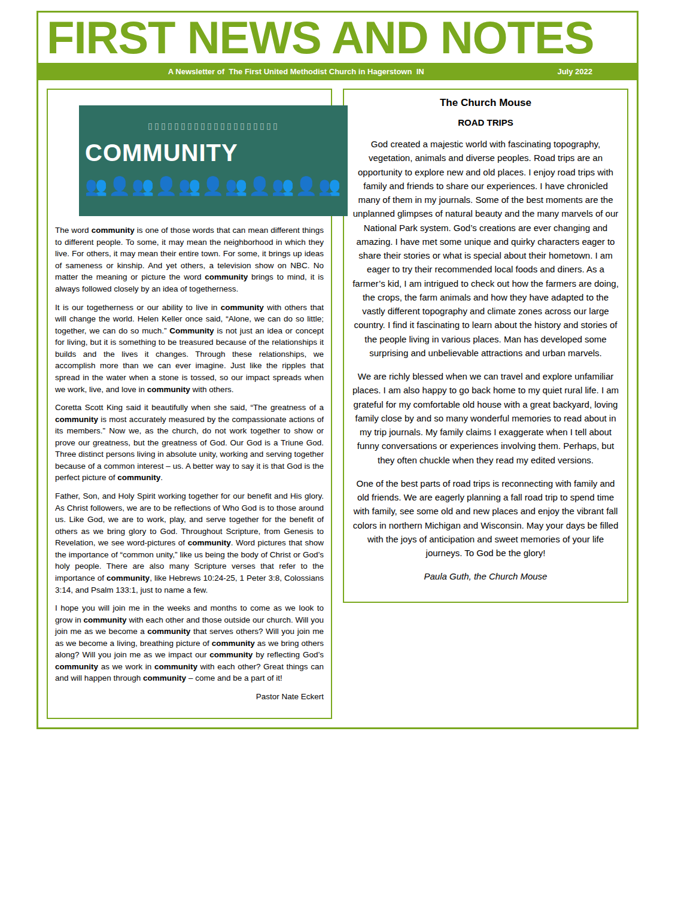FIRST NEWS AND NOTES
A Newsletter of The First United Methodist Church in Hagerstown IN
July 2022
▯▯▯▯▯▯▯▯▯▯▯▯▯▯▯▯▯▯▯▯
COMMUNITY
👥👤👥👤👥👤👥👤👥👤👥
The word community is one of those words that can mean different things to different people. To some, it may mean the neighborhood in which they live. For others, it may mean their entire town. For some, it brings up ideas of sameness or kinship. And yet others, a television show on NBC. No matter the meaning or picture the word community brings to mind, it is always followed closely by an idea of togetherness.
It is our togetherness or our ability to live in community with others that will change the world. Helen Keller once said, “Alone, we can do so little; together, we can do so much.” Community is not just an idea or concept for living, but it is something to be treasured because of the relationships it builds and the lives it changes. Through these relationships, we accomplish more than we can ever imagine. Just like the ripples that spread in the water when a stone is tossed, so our impact spreads when we work, live, and love in community with others.
Coretta Scott King said it beautifully when she said, “The greatness of a community is most accurately measured by the compassionate actions of its members.” Now we, as the church, do not work together to show or prove our greatness, but the greatness of God. Our God is a Triune God. Three distinct persons living in absolute unity, working and serving together because of a common interest – us. A better way to say it is that God is the perfect picture of community.
Father, Son, and Holy Spirit working together for our benefit and His glory. As Christ followers, we are to be reflections of Who God is to those around us. Like God, we are to work, play, and serve together for the benefit of others as we bring glory to God. Throughout Scripture, from Genesis to Revelation, we see word-pictures of community. Word pictures that show the importance of “common unity,” like us being the body of Christ or God’s holy people. There are also many Scripture verses that refer to the importance of community, like Hebrews 10:24-25, 1 Peter 3:8, Colossians 3:14, and Psalm 133:1, just to name a few.
I hope you will join me in the weeks and months to come as we look to grow in community with each other and those outside our church. Will you join me as we become a community that serves others? Will you join me as we become a living, breathing picture of community as we bring others along? Will you join me as we impact our community by reflecting God’s community as we work in community with each other? Great things can and will happen through community – come and be a part of it!
Pastor Nate Eckert
The Church Mouse
ROAD TRIPS
God created a majestic world with fascinating topography, vegetation, animals and diverse peoples. Road trips are an opportunity to explore new and old places. I enjoy road trips with family and friends to share our experiences. I have chronicled many of them in my journals. Some of the best moments are the unplanned glimpses of natural beauty and the many marvels of our National Park system. God’s creations are ever changing and amazing. I have met some unique and quirky characters eager to share their stories or what is special about their hometown. I am eager to try their recommended local foods and diners. As a farmer’s kid, I am intrigued to check out how the farmers are doing, the crops, the farm animals and how they have adapted to the vastly different topography and climate zones across our large country. I find it fascinating to learn about the history and stories of the people living in various places. Man has developed some surprising and unbelievable attractions and urban marvels.
We are richly blessed when we can travel and explore unfamiliar places. I am also happy to go back home to my quiet rural life. I am grateful for my comfortable old house with a great backyard, loving family close by and so many wonderful memories to read about in my trip journals. My family claims I exaggerate when I tell about funny conversations or experiences involving them. Perhaps, but they often chuckle when they read my edited versions.
One of the best parts of road trips is reconnecting with family and old friends. We are eagerly planning a fall road trip to spend time with family, see some old and new places and enjoy the vibrant fall colors in northern Michigan and Wisconsin. May your days be filled with the joys of anticipation and sweet memories of your life journeys. To God be the glory!
Paula Guth, the Church Mouse